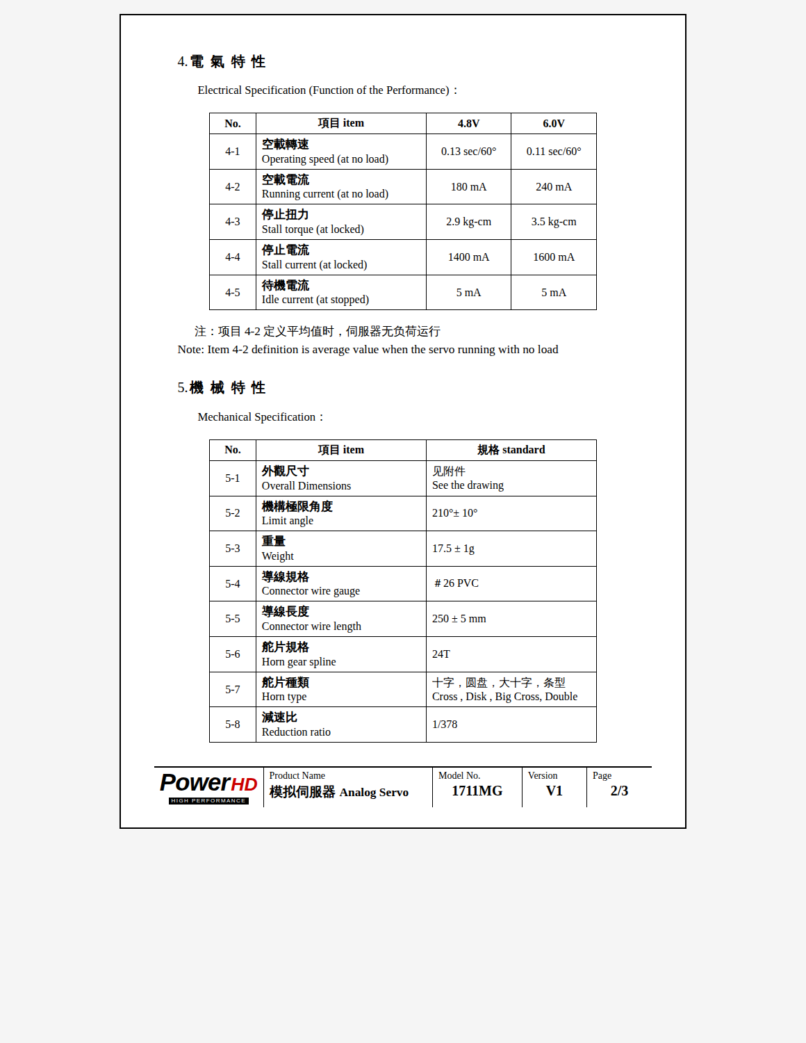4. 電 氣 特 性
Electrical Specification (Function of the Performance)：
| No. | 項目 item | 4.8V | 6.0V |
| --- | --- | --- | --- |
| 4-1 | 空載轉速 Operating speed (at no load) | 0.13 sec/60° | 0.11 sec/60° |
| 4-2 | 空載電流 Running current (at no load) | 180 mA | 240 mA |
| 4-3 | 停止扭力 Stall torque (at locked) | 2.9 kg-cm | 3.5 kg-cm |
| 4-4 | 停止電流 Stall current (at locked) | 1400 mA | 1600 mA |
| 4-5 | 待機電流 Idle current (at stopped) | 5 mA | 5 mA |
注：项目 4-2 定义平均值时，伺服器无负荷运行 Note: Item 4-2 definition is average value when the servo running with no load
5. 機 械 特 性
Mechanical Specification：
| No. | 項目 item | 規格 standard |
| --- | --- | --- |
| 5-1 | 外觀尺寸 Overall Dimensions | 见附件 See the drawing |
| 5-2 | 機構極限角度 Limit angle | 210°± 10° |
| 5-3 | 重量 Weight | 17.5 ± 1g |
| 5-4 | 導線規格 Connector wire gauge | ＃26 PVC |
| 5-5 | 導線長度 Connector wire length | 250 ± 5 mm |
| 5-6 | 舵片規格 Horn gear spline | 24T |
| 5-7 | 舵片種類 Horn type | 十字，圆盘，大十字，条型 Cross , Disk , Big Cross, Double |
| 5-8 | 減速比 Reduction ratio | 1/378 |
Power HD
HIGH PERFORMANCE
Product Name 模拟伺服器Analog Servo
Model No. 1711MG
Version V1
Page 2/3